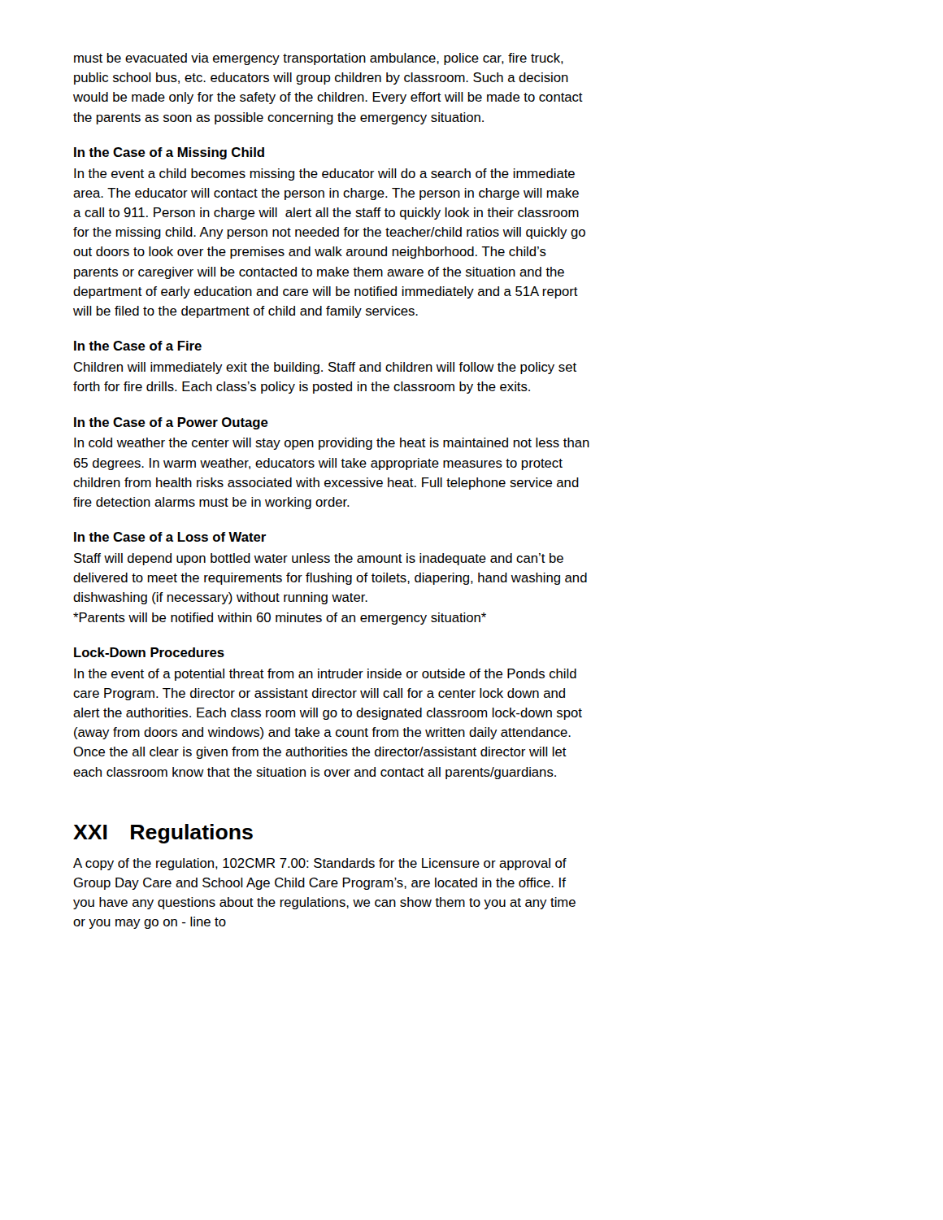must be evacuated via emergency transportation ambulance, police car, fire truck, public school bus, etc. educators will group children by classroom. Such a decision would be made only for the safety of the children. Every effort will be made to contact the parents as soon as possible concerning the emergency situation.
In the Case of a Missing Child
In the event a child becomes missing the educator will do a search of the immediate area. The educator will contact the person in charge. The person in charge will make a call to 911. Person in charge will alert all the staff to quickly look in their classroom for the missing child. Any person not needed for the teacher/child ratios will quickly go out doors to look over the premises and walk around neighborhood. The child’s parents or caregiver will be contacted to make them aware of the situation and the department of early education and care will be notified immediately and a 51A report will be filed to the department of child and family services.
In the Case of a Fire
Children will immediately exit the building. Staff and children will follow the policy set forth for fire drills. Each class’s policy is posted in the classroom by the exits.
In the Case of a Power Outage
In cold weather the center will stay open providing the heat is maintained not less than 65 degrees. In warm weather, educators will take appropriate measures to protect children from health risks associated with excessive heat. Full telephone service and fire detection alarms must be in working order.
In the Case of a Loss of Water
Staff will depend upon bottled water unless the amount is inadequate and can’t be delivered to meet the requirements for flushing of toilets, diapering, hand washing and dishwashing (if necessary) without running water.
*Parents will be notified within 60 minutes of an emergency situation*
Lock-Down Procedures
In the event of a potential threat from an intruder inside or outside of the Ponds child care Program. The director or assistant director will call for a center lock down and alert the authorities. Each class room will go to designated classroom lock-down spot (away from doors and windows) and take a count from the written daily attendance. Once the all clear is given from the authorities the director/assistant director will let each classroom know that the situation is over and contact all parents/guardians.
XXIRegulations
A copy of the regulation, 102CMR 7.00: Standards for the Licensure or approval of Group Day Care and School Age Child Care Program’s, are located in the office. If you have any questions about the regulations, we can show them to you at any time or you may go on - line to